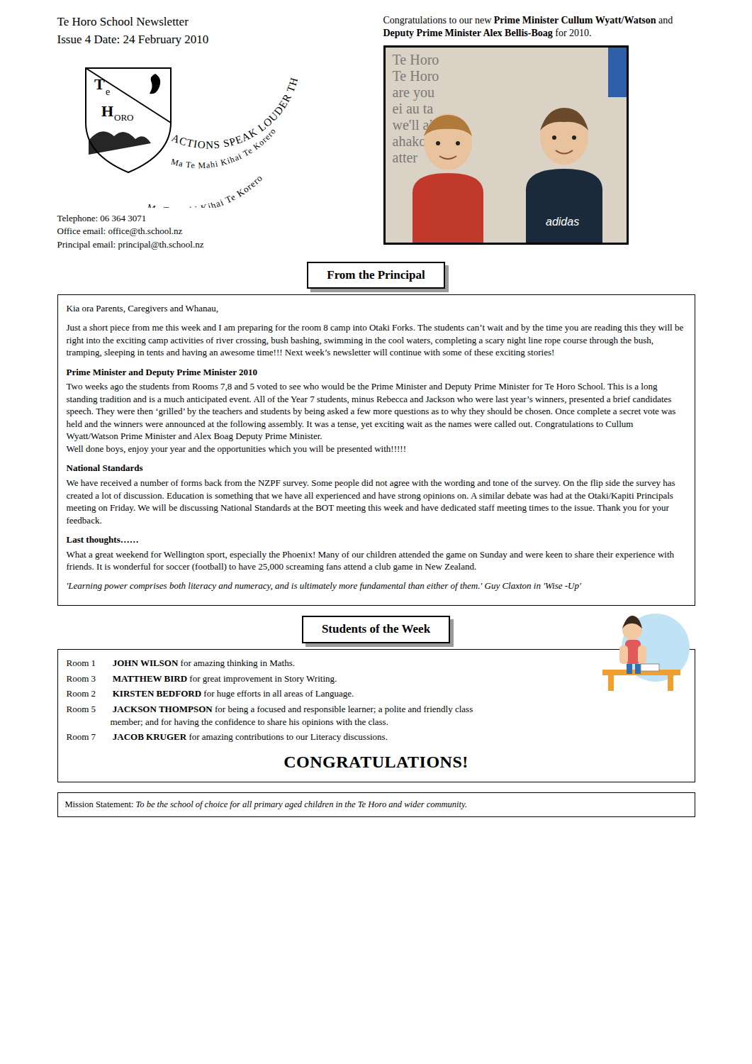Te Horo School Newsletter
Issue 4 Date: 24 February 2010
T e H ORO ACTIONS SPEAK LOUDER THAN WORDS Ma Te Mahi Kihai Te Korero Ma Te Mahi Kihai Te Korero
Telephone: 06 364 3071
Office email: office@th.school.nz
Principal email: principal@th.school.nz
Congratulations to our new Prime Minister Cullum Wyatt/Watson and Deputy Prime Minister Alex Bellis-Boag for 2010.
Te Horo
Te Horo
are you
ei au ta
we'll alw
ahako
atter
adidas
From the Principal
Kia ora Parents, Caregivers and Whanau,
Just a short piece from me this week and I am preparing for the room 8 camp into Otaki Forks. The students can’t wait and by the time you are reading this they will be right into the exciting camp activities of river crossing, bush bashing, swimming in the cool waters, completing a scary night line rope course through the bush, tramping, sleeping in tents and having an awesome time!!! Next week’s newsletter will continue with some of these exciting stories!
Prime Minister and Deputy Prime Minister 2010
Two weeks ago the students from Rooms 7,8 and 5 voted to see who would be the Prime Minister and Deputy Prime Minister for Te Horo School. This is a long standing tradition and is a much anticipated event. All of the Year 7 students, minus Rebecca and Jackson who were last year’s winners, presented a brief candidates speech. They were then ‘grilled’ by the teachers and students by being asked a few more questions as to why they should be chosen. Once complete a secret vote was held and the winners were announced at the following assembly. It was a tense, yet exciting wait as the names were called out. Congratulations to Cullum Wyatt/Watson Prime Minister and Alex Boag Deputy Prime Minister.
Well done boys, enjoy your year and the opportunities which you will be presented with!!!!!
National Standards
We have received a number of forms back from the NZPF survey. Some people did not agree with the wording and tone of the survey. On the flip side the survey has created a lot of discussion. Education is something that we have all experienced and have strong opinions on. A similar debate was had at the Otaki/Kapiti Principals meeting on Friday. We will be discussing National Standards at the BOT meeting this week and have dedicated staff meeting times to the issue. Thank you for your feedback.
Last thoughts……
What a great weekend for Wellington sport, especially the Phoenix! Many of our children attended the game on Sunday and were keen to share their experience with friends. It is wonderful for soccer (football) to have 25,000 screaming fans attend a club game in New Zealand.
'Learning power comprises both literacy and numeracy, and is ultimately more fundamental than either of them.' Guy Claxton in 'Wise -Up'
Students of the Week
Room 1 John Wilson for amazing thinking in Maths.
Room 3 Matthew Bird for great improvement in Story Writing.
Room 2 Kirsten Bedford for huge efforts in all areas of Language.
Room 5 Jackson Thompson for being a focused and responsible learner; a polite and friendly class member; and for having the confidence to share his opinions with the class.
Room 7 Jacob Kruger for amazing contributions to our Literacy discussions.
CONGRATULATIONS!
Mission Statement: To be the school of choice for all primary aged children in the Te Horo and wider community.